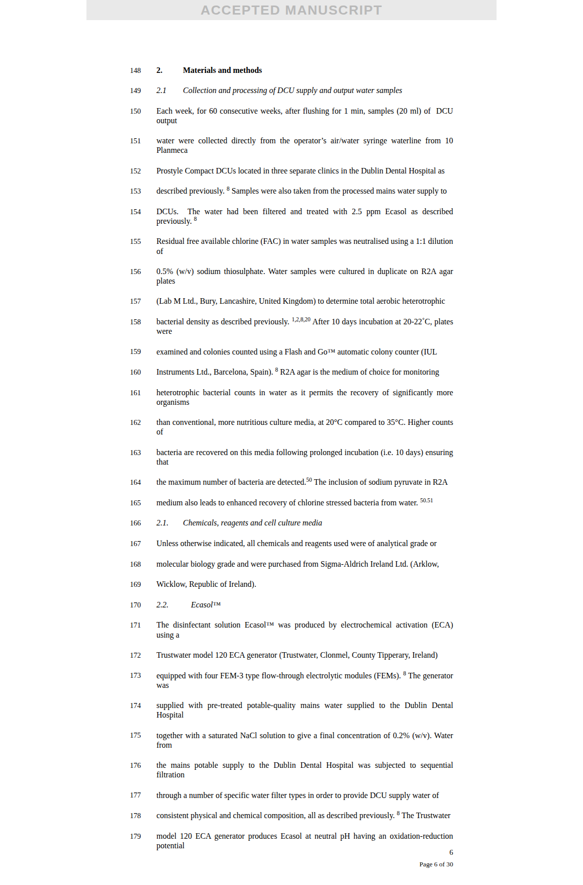ACCEPTED MANUSCRIPT
148
2. Materials and methods
149
2.1 Collection and processing of DCU supply and output water samples
150
Each week, for 60 consecutive weeks, after flushing for 1 min, samples (20 ml) of DCU output
151
water were collected directly from the operator’s air/water syringe waterline from 10 Planmeca
152
Prostyle Compact DCUs located in three separate clinics in the Dublin Dental Hospital as
153
described previously. 8 Samples were also taken from the processed mains water supply to
154
DCUs. The water had been filtered and treated with 2.5 ppm Ecasol as described previously. 8
155
Residual free available chlorine (FAC) in water samples was neutralised using a 1:1 dilution of
156
0.5% (w/v) sodium thiosulphate. Water samples were cultured in duplicate on R2A agar plates
157
(Lab M Ltd., Bury, Lancashire, United Kingdom) to determine total aerobic heterotrophic
158
bacterial density as described previously. 1,2,8,20 After 10 days incubation at 20-22˚C, plates were
159
examined and colonies counted using a Flash and Go™ automatic colony counter (IUL
160
Instruments Ltd., Barcelona, Spain). 8 R2A agar is the medium of choice for monitoring
161
heterotrophic bacterial counts in water as it permits the recovery of significantly more organisms
162
than conventional, more nutritious culture media, at 20°C compared to 35°C. Higher counts of
163
bacteria are recovered on this media following prolonged incubation (i.e. 10 days) ensuring that
164
the maximum number of bacteria are detected.50 The inclusion of sodium pyruvate in R2A
165
medium also leads to enhanced recovery of chlorine stressed bacteria from water. 50.51
166
2.1. Chemicals, reagents and cell culture media
167
Unless otherwise indicated, all chemicals and reagents used were of analytical grade or
168
molecular biology grade and were purchased from Sigma-Aldrich Ireland Ltd. (Arklow,
169
Wicklow, Republic of Ireland).
170
2.2. Ecasol™
171
The disinfectant solution Ecasol™ was produced by electrochemical activation (ECA) using a
172
Trustwater model 120 ECA generator (Trustwater, Clonmel, County Tipperary, Ireland)
173
equipped with four FEM-3 type flow-through electrolytic modules (FEMs). 8 The generator was
174
supplied with pre-treated potable-quality mains water supplied to the Dublin Dental Hospital
175
together with a saturated NaCl solution to give a final concentration of 0.2% (w/v). Water from
176
the mains potable supply to the Dublin Dental Hospital was subjected to sequential filtration
177
through a number of specific water filter types in order to provide DCU supply water of
178
consistent physical and chemical composition, all as described previously. 8 The Trustwater
179
model 120 ECA generator produces Ecasol at neutral pH having an oxidation-reduction potential
6
Page 6 of 30